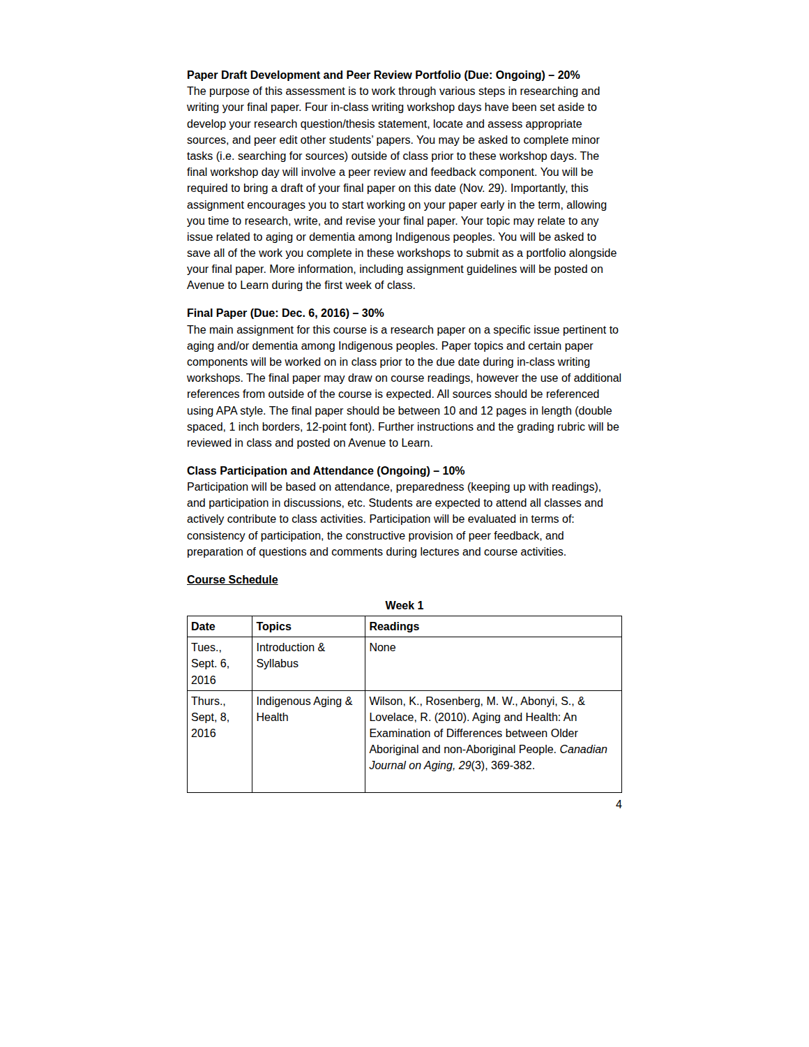Paper Draft Development and Peer Review Portfolio (Due: Ongoing) – 20%
The purpose of this assessment is to work through various steps in researching and writing your final paper. Four in-class writing workshop days have been set aside to develop your research question/thesis statement, locate and assess appropriate sources, and peer edit other students’ papers. You may be asked to complete minor tasks (i.e. searching for sources) outside of class prior to these workshop days. The final workshop day will involve a peer review and feedback component. You will be required to bring a draft of your final paper on this date (Nov. 29). Importantly, this assignment encourages you to start working on your paper early in the term, allowing you time to research, write, and revise your final paper. Your topic may relate to any issue related to aging or dementia among Indigenous peoples. You will be asked to save all of the work you complete in these workshops to submit as a portfolio alongside your final paper. More information, including assignment guidelines will be posted on Avenue to Learn during the first week of class.
Final Paper (Due: Dec. 6, 2016) – 30%
The main assignment for this course is a research paper on a specific issue pertinent to aging and/or dementia among Indigenous peoples. Paper topics and certain paper components will be worked on in class prior to the due date during in-class writing workshops. The final paper may draw on course readings, however the use of additional references from outside of the course is expected. All sources should be referenced using APA style. The final paper should be between 10 and 12 pages in length (double spaced, 1 inch borders, 12-point font). Further instructions and the grading rubric will be reviewed in class and posted on Avenue to Learn.
Class Participation and Attendance (Ongoing) – 10%
Participation will be based on attendance, preparedness (keeping up with readings), and participation in discussions, etc. Students are expected to attend all classes and actively contribute to class activities. Participation will be evaluated in terms of: consistency of participation, the constructive provision of peer feedback, and preparation of questions and comments during lectures and course activities.
Course Schedule
Week 1
| Date | Topics | Readings |
| --- | --- | --- |
| Tues., Sept. 6, 2016 | Introduction & Syllabus | None |
| Thurs., Sept, 8, 2016 | Indigenous Aging & Health | Wilson, K., Rosenberg, M. W., Abonyi, S., & Lovelace, R. (2010). Aging and Health: An Examination of Differences between Older Aboriginal and non-Aboriginal People. Canadian Journal on Aging, 29 (3), 369-382. |
4